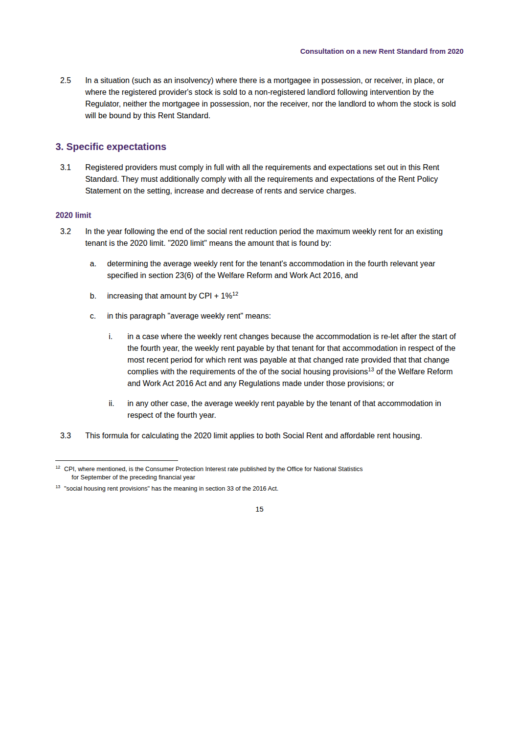Consultation on a new Rent Standard from 2020
2.5
In a situation (such as an insolvency) where there is a mortgagee in possession, or receiver, in place, or where the registered provider's stock is sold to a non-registered landlord following intervention by the Regulator, neither the mortgagee in possession, nor the receiver, nor the landlord to whom the stock is sold will be bound by this Rent Standard.
3. Specific expectations
3.1
Registered providers must comply in full with all the requirements and expectations set out in this Rent Standard. They must additionally comply with all the requirements and expectations of the Rent Policy Statement on the setting, increase and decrease of rents and service charges.
2020 limit
3.2
In the year following the end of the social rent reduction period the maximum weekly rent for an existing tenant is the 2020 limit. "2020 limit" means the amount that is found by:
a.
determining the average weekly rent for the tenant's accommodation in the fourth relevant year specified in section 23(6) of the Welfare Reform and Work Act 2016, and
b.
increasing that amount by CPI + 1%12
c.
in this paragraph "average weekly rent" means:
i.
in a case where the weekly rent changes because the accommodation is re-let after the start of the fourth year, the weekly rent payable by that tenant for that accommodation in respect of the most recent period for which rent was payable at that changed rate provided that that change complies with the requirements of the of the social housing provisions13 of the Welfare Reform and Work Act 2016 Act and any Regulations made under those provisions; or
ii.
in any other case, the average weekly rent payable by the tenant of that accommodation in respect of the fourth year.
3.3
This formula for calculating the 2020 limit applies to both Social Rent and affordable rent housing.
12
CPI, where mentioned, is the Consumer Protection Interest rate published by the Office for National Statistics for September of the preceding financial year
13
"social housing rent provisions" has the meaning in section 33 of the 2016 Act.
15